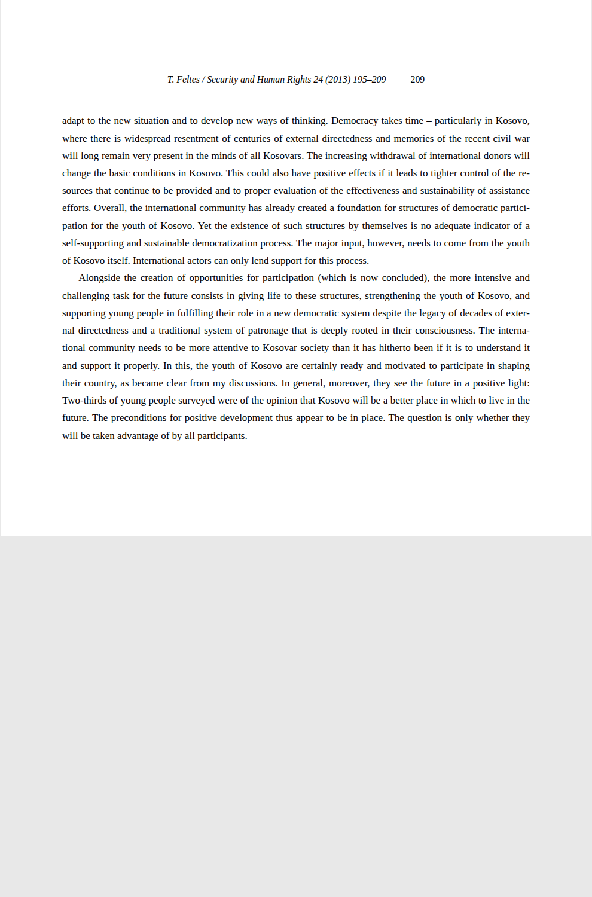T. Feltes / Security and Human Rights 24 (2013) 195–209 209
adapt to the new situation and to develop new ways of thinking. Democracy takes time – particularly in Kosovo, where there is widespread resentment of centuries of external directedness and memories of the recent civil war will long remain very present in the minds of all Kosovars. The increasing withdrawal of international donors will change the basic conditions in Kosovo. This could also have positive effects if it leads to tighter control of the resources that continue to be provided and to proper evaluation of the effectiveness and sustainability of assistance efforts. Overall, the international community has already created a foundation for structures of democratic participation for the youth of Kosovo. Yet the existence of such structures by themselves is no adequate indicator of a self-supporting and sustainable democratization process. The major input, however, needs to come from the youth of Kosovo itself. International actors can only lend support for this process.
Alongside the creation of opportunities for participation (which is now concluded), the more intensive and challenging task for the future consists in giving life to these structures, strengthening the youth of Kosovo, and supporting young people in fulfilling their role in a new democratic system despite the legacy of decades of external directedness and a traditional system of patronage that is deeply rooted in their consciousness. The international community needs to be more attentive to Kosovar society than it has hitherto been if it is to understand it and support it properly. In this, the youth of Kosovo are certainly ready and motivated to participate in shaping their country, as became clear from my discussions. In general, moreover, they see the future in a positive light: Two-thirds of young people surveyed were of the opinion that Kosovo will be a better place in which to live in the future. The preconditions for positive development thus appear to be in place. The question is only whether they will be taken advantage of by all participants.